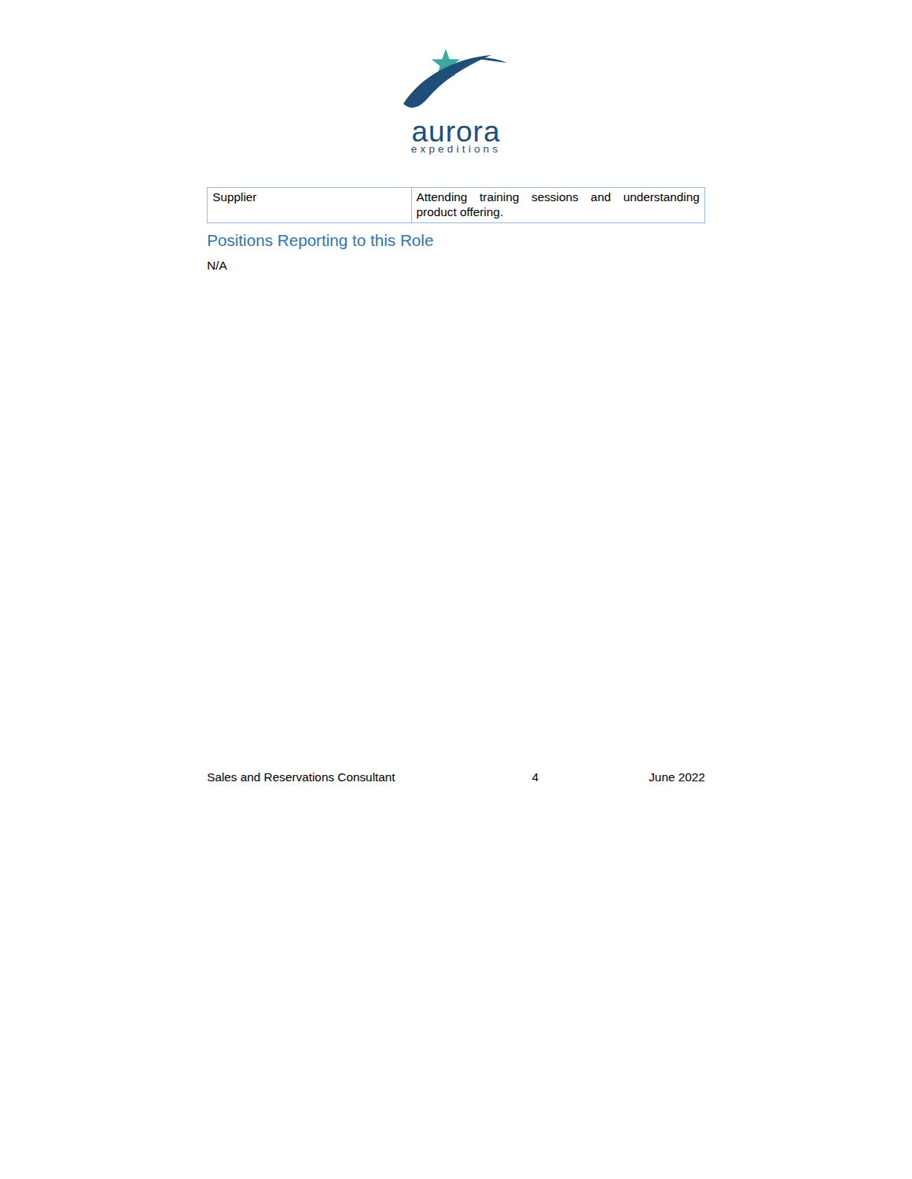aurora
expeditions
| Supplier | Attending training sessions and understanding product offering. |
Positions Reporting to this Role
N/A
Sales and Reservations Consultant
4
June 2022